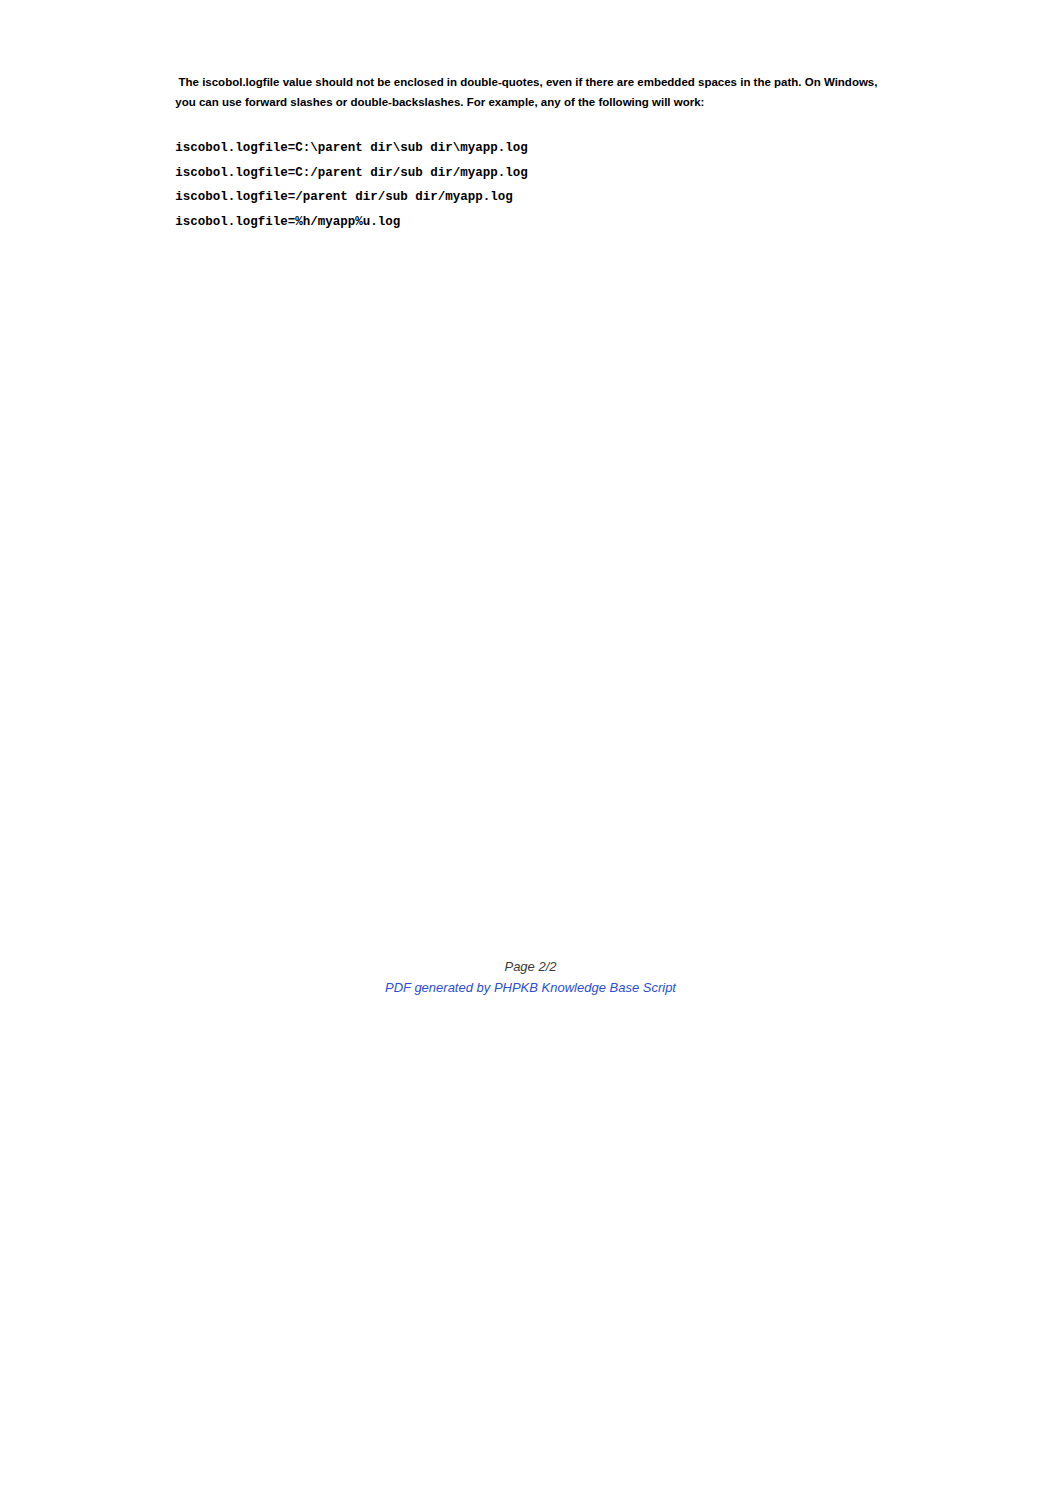The iscobol.logfile value should not be enclosed in double-quotes, even if there are embedded spaces in the path. On Windows, you can use forward slashes or double-backslashes. For example, any of the following will work:
iscobol.logfile=C:\parent dir\sub dir\myapp.log
iscobol.logfile=C:/parent dir/sub dir/myapp.log
iscobol.logfile=/parent dir/sub dir/myapp.log
iscobol.logfile=%h/myapp%u.log
Page 2/2
PDF generated by PHPKB Knowledge Base Script